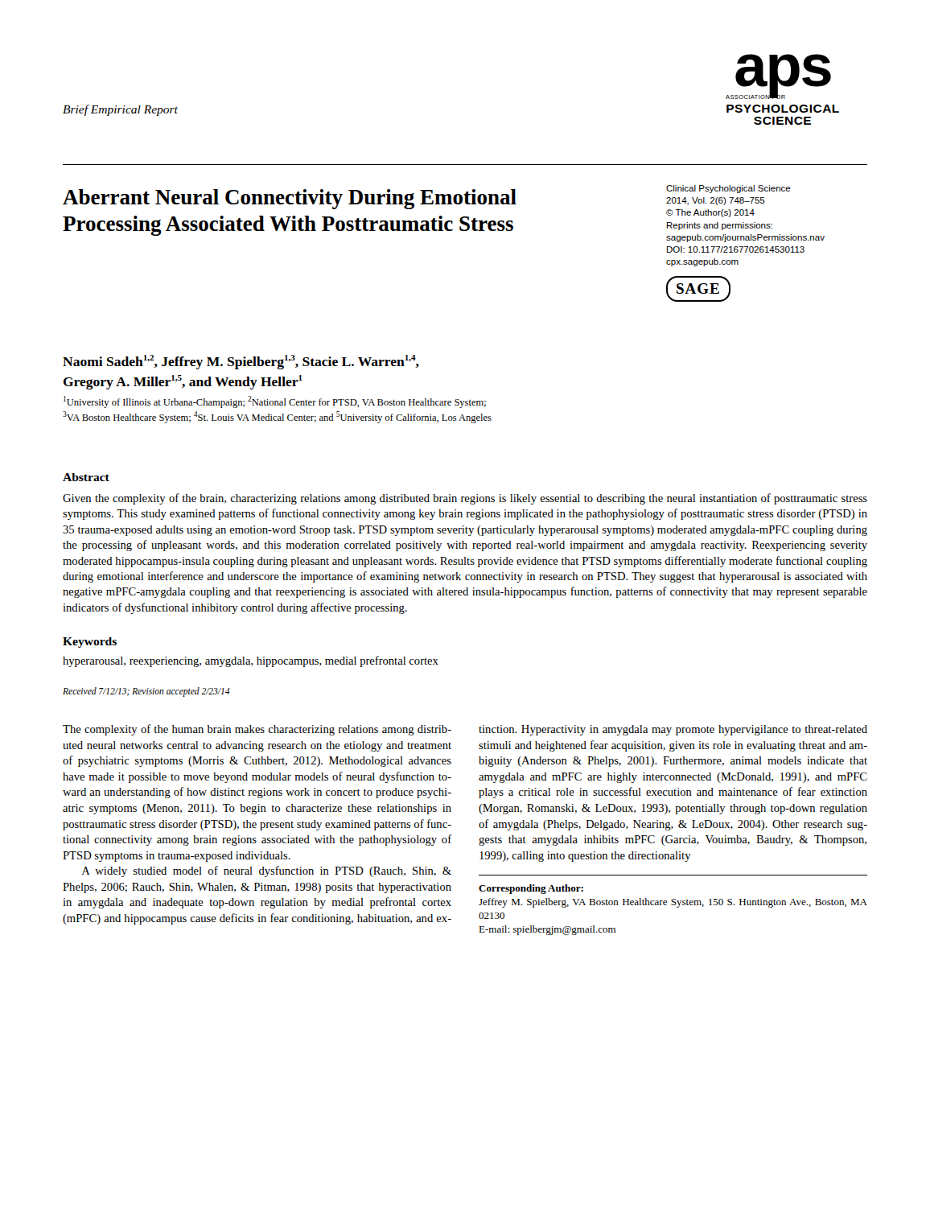Brief Empirical Report
aps ASSOCIATION FOR PSYCHOLOGICAL SCIENCE
Aberrant Neural Connectivity During Emotional Processing Associated With Posttraumatic Stress
Clinical Psychological Science
2014, Vol. 2(6) 748–755
© The Author(s) 2014
Reprints and permissions:
sagepub.com/journalsPermissions.nav
DOI: 10.1177/2167702614530113
cpx.sagepub.com
SAGE
Naomi Sadeh1,2, Jeffrey M. Spielberg1,3, Stacie L. Warren1,4,
Gregory A. Miller1,5, and Wendy Heller1
1University of Illinois at Urbana-Champaign; 2National Center for PTSD, VA Boston Healthcare System;
3VA Boston Healthcare System; 4St. Louis VA Medical Center; and 5University of California, Los Angeles
Abstract
Given the complexity of the brain, characterizing relations among distributed brain regions is likely essential to describing the neural instantiation of posttraumatic stress symptoms. This study examined patterns of functional connectivity among key brain regions implicated in the pathophysiology of posttraumatic stress disorder (PTSD) in 35 trauma-exposed adults using an emotion-word Stroop task. PTSD symptom severity (particularly hyperarousal symptoms) moderated amygdala-mPFC coupling during the processing of unpleasant words, and this moderation correlated positively with reported real-world impairment and amygdala reactivity. Reexperiencing severity moderated hippocampus-insula coupling during pleasant and unpleasant words. Results provide evidence that PTSD symptoms differentially moderate functional coupling during emotional interference and underscore the importance of examining network connectivity in research on PTSD. They suggest that hyperarousal is associated with negative mPFC-amygdala coupling and that reexperiencing is associated with altered insula-hippocampus function, patterns of connectivity that may represent separable indicators of dysfunctional inhibitory control during affective processing.
Keywords
hyperarousal, reexperiencing, amygdala, hippocampus, medial prefrontal cortex
Received 7/12/13; Revision accepted 2/23/14
The complexity of the human brain makes characterizing relations among distributed neural networks central to advancing research on the etiology and treatment of psychiatric symptoms (Morris & Cuthbert, 2012). Methodological advances have made it possible to move beyond modular models of neural dysfunction toward an understanding of how distinct regions work in concert to produce psychiatric symptoms (Menon, 2011). To begin to characterize these relationships in posttraumatic stress disorder (PTSD), the present study examined patterns of functional connectivity among brain regions associated with the pathophysiology of PTSD symptoms in trauma-exposed individuals.
A widely studied model of neural dysfunction in PTSD (Rauch, Shin, & Phelps, 2006; Rauch, Shin, Whalen, & Pitman, 1998) posits that hyperactivation in amygdala and inadequate top-down regulation by medial prefrontal cortex (mPFC) and hippocampus cause deficits in fear conditioning, habituation, and extinction. Hyperactivity in amygdala may promote hypervigilance to threat-related stimuli and heightened fear acquisition, given its role in evaluating threat and ambiguity (Anderson & Phelps, 2001). Furthermore, animal models indicate that amygdala and mPFC are highly interconnected (McDonald, 1991), and mPFC plays a critical role in successful execution and maintenance of fear extinction (Morgan, Romanski, & LeDoux, 1993), potentially through top-down regulation of amygdala (Phelps, Delgado, Nearing, & LeDoux, 2004). Other research suggests that amygdala inhibits mPFC (Garcia, Vouimba, Baudry, & Thompson, 1999), calling into question the directionality
Corresponding Author:
Jeffrey M. Spielberg, VA Boston Healthcare System, 150 S. Huntington Ave., Boston, MA 02130
E-mail: spielbergjm@gmail.com